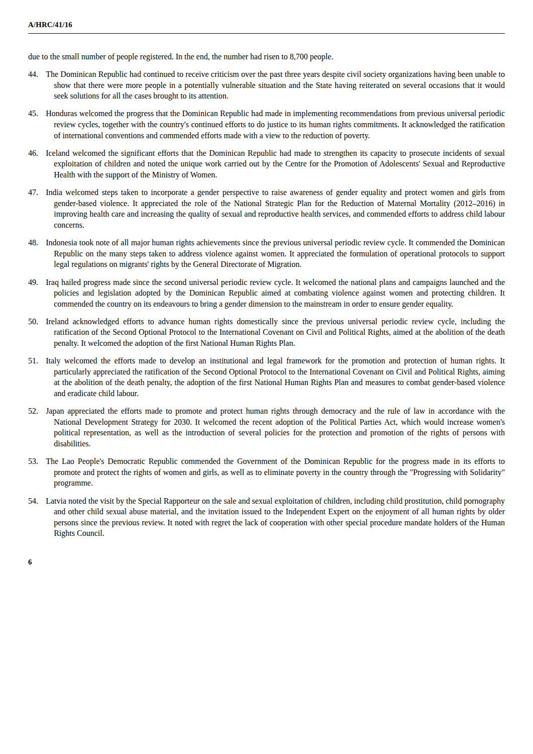A/HRC/41/16
due to the small number of people registered. In the end, the number had risen to 8,700 people.
44. The Dominican Republic had continued to receive criticism over the past three years despite civil society organizations having been unable to show that there were more people in a potentially vulnerable situation and the State having reiterated on several occasions that it would seek solutions for all the cases brought to its attention.
45. Honduras welcomed the progress that the Dominican Republic had made in implementing recommendations from previous universal periodic review cycles, together with the country's continued efforts to do justice to its human rights commitments. It acknowledged the ratification of international conventions and commended efforts made with a view to the reduction of poverty.
46. Iceland welcomed the significant efforts that the Dominican Republic had made to strengthen its capacity to prosecute incidents of sexual exploitation of children and noted the unique work carried out by the Centre for the Promotion of Adolescents' Sexual and Reproductive Health with the support of the Ministry of Women.
47. India welcomed steps taken to incorporate a gender perspective to raise awareness of gender equality and protect women and girls from gender-based violence. It appreciated the role of the National Strategic Plan for the Reduction of Maternal Mortality (2012–2016) in improving health care and increasing the quality of sexual and reproductive health services, and commended efforts to address child labour concerns.
48. Indonesia took note of all major human rights achievements since the previous universal periodic review cycle. It commended the Dominican Republic on the many steps taken to address violence against women. It appreciated the formulation of operational protocols to support legal regulations on migrants' rights by the General Directorate of Migration.
49. Iraq hailed progress made since the second universal periodic review cycle. It welcomed the national plans and campaigns launched and the policies and legislation adopted by the Dominican Republic aimed at combating violence against women and protecting children. It commended the country on its endeavours to bring a gender dimension to the mainstream in order to ensure gender equality.
50. Ireland acknowledged efforts to advance human rights domestically since the previous universal periodic review cycle, including the ratification of the Second Optional Protocol to the International Covenant on Civil and Political Rights, aimed at the abolition of the death penalty. It welcomed the adoption of the first National Human Rights Plan.
51. Italy welcomed the efforts made to develop an institutional and legal framework for the promotion and protection of human rights. It particularly appreciated the ratification of the Second Optional Protocol to the International Covenant on Civil and Political Rights, aiming at the abolition of the death penalty, the adoption of the first National Human Rights Plan and measures to combat gender-based violence and eradicate child labour.
52. Japan appreciated the efforts made to promote and protect human rights through democracy and the rule of law in accordance with the National Development Strategy for 2030. It welcomed the recent adoption of the Political Parties Act, which would increase women's political representation, as well as the introduction of several policies for the protection and promotion of the rights of persons with disabilities.
53. The Lao People's Democratic Republic commended the Government of the Dominican Republic for the progress made in its efforts to promote and protect the rights of women and girls, as well as to eliminate poverty in the country through the "Progressing with Solidarity" programme.
54. Latvia noted the visit by the Special Rapporteur on the sale and sexual exploitation of children, including child prostitution, child pornography and other child sexual abuse material, and the invitation issued to the Independent Expert on the enjoyment of all human rights by older persons since the previous review. It noted with regret the lack of cooperation with other special procedure mandate holders of the Human Rights Council.
6